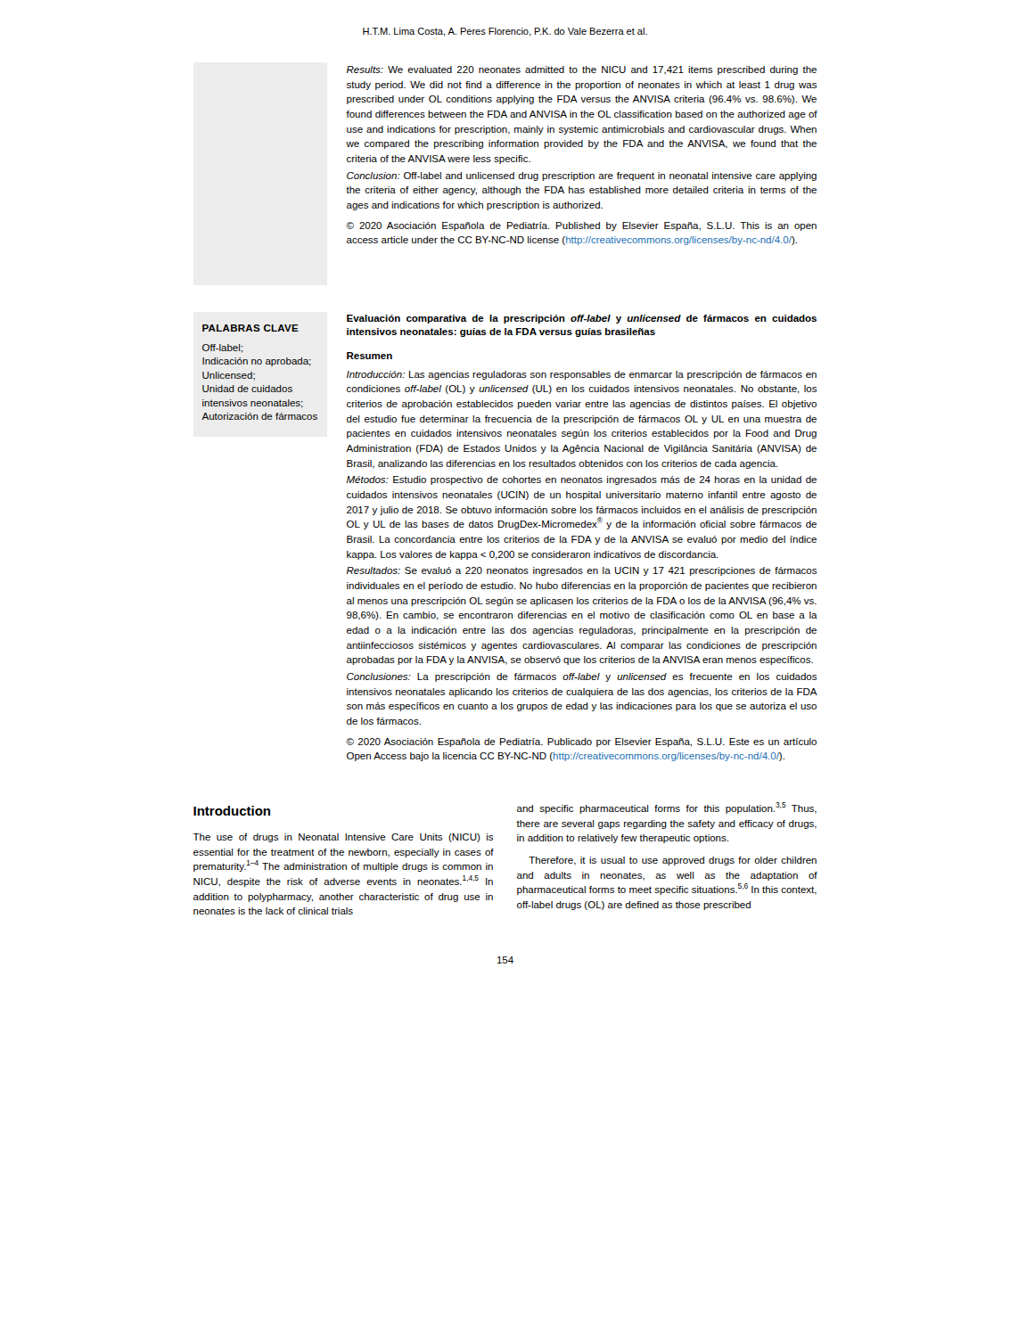H.T.M. Lima Costa, A. Peres Florencio, P.K. do Vale Bezerra et al.
Results: We evaluated 220 neonates admitted to the NICU and 17,421 items prescribed during the study period. We did not find a difference in the proportion of neonates in which at least 1 drug was prescribed under OL conditions applying the FDA versus the ANVISA criteria (96.4% vs. 98.6%). We found differences between the FDA and ANVISA in the OL classification based on the authorized age of use and indications for prescription, mainly in systemic antimicrobials and cardiovascular drugs. When we compared the prescribing information provided by the FDA and the ANVISA, we found that the criteria of the ANVISA were less specific.
Conclusion: Off-label and unlicensed drug prescription are frequent in neonatal intensive care applying the criteria of either agency, although the FDA has established more detailed criteria in terms of the ages and indications for which prescription is authorized.
© 2020 Asociación Española de Pediatría. Published by Elsevier España, S.L.U. This is an open access article under the CC BY-NC-ND license (http://creativecommons.org/licenses/by-nc-nd/4.0/).
PALABRAS CLAVE
Off-label;
Indicación no aprobada;
Unlicensed;
Unidad de cuidados intensivos neonatales;
Autorización de fármacos
Evaluación comparativa de la prescripción off-label y unlicensed de fármacos en cuidados intensivos neonatales: guías de la FDA versus guías brasileñas
Resumen
Introducción: Las agencias reguladoras son responsables de enmarcar la prescripción de fármacos en condiciones off-label (OL) y unlicensed (UL) en los cuidados intensivos neonatales. No obstante, los criterios de aprobación establecidos pueden variar entre las agencias de distintos países. El objetivo del estudio fue determinar la frecuencia de la prescripción de fármacos OL y UL en una muestra de pacientes en cuidados intensivos neonatales según los criterios establecidos por la Food and Drug Administration (FDA) de Estados Unidos y la Agência Nacional de Vigilância Sanitária (ANVISA) de Brasil, analizando las diferencias en los resultados obtenidos con los criterios de cada agencia.
Métodos: Estudio prospectivo de cohortes en neonatos ingresados más de 24 horas en la unidad de cuidados intensivos neonatales (UCIN) de un hospital universitario materno infantil entre agosto de 2017 y julio de 2018. Se obtuvo información sobre los fármacos incluidos en el análisis de prescripción OL y UL de las bases de datos DrugDex-Micromedex® y de la información oficial sobre fármacos de Brasil. La concordancia entre los criterios de la FDA y de la ANVISA se evaluó por medio del índice kappa. Los valores de kappa < 0,200 se consideraron indicativos de discordancia.
Resultados: Se evaluó a 220 neonatos ingresados en la UCIN y 17 421 prescripciones de fármacos individuales en el período de estudio. No hubo diferencias en la proporción de pacientes que recibieron al menos una prescripción OL según se aplicasen los criterios de la FDA o los de la ANVISA (96,4% vs. 98,6%). En cambio, se encontraron diferencias en el motivo de clasificación como OL en base a la edad o a la indicación entre las dos agencias reguladoras, principalmente en la prescripción de antiinfecciosos sistémicos y agentes cardiovasculares. Al comparar las condiciones de prescripción aprobadas por la FDA y la ANVISA, se observó que los criterios de la ANVISA eran menos específicos.
Conclusiones: La prescripción de fármacos off-label y unlicensed es frecuente en los cuidados intensivos neonatales aplicando los criterios de cualquiera de las dos agencias, los criterios de la FDA son más específicos en cuanto a los grupos de edad y las indicaciones para los que se autoriza el uso de los fármacos.
© 2020 Asociación Española de Pediatría. Publicado por Elsevier España, S.L.U. Este es un artículo Open Access bajo la licencia CC BY-NC-ND (http://creativecommons.org/licenses/by-nc-nd/4.0/).
Introduction
The use of drugs in Neonatal Intensive Care Units (NICU) is essential for the treatment of the newborn, especially in cases of prematurity.1–4 The administration of multiple drugs is common in NICU, despite the risk of adverse events in neonates.1,4,5 In addition to polypharmacy, another characteristic of drug use in neonates is the lack of clinical trials
and specific pharmaceutical forms for this population.3,5 Thus, there are several gaps regarding the safety and efficacy of drugs, in addition to relatively few therapeutic options.
Therefore, it is usual to use approved drugs for older children and adults in neonates, as well as the adaptation of pharmaceutical forms to meet specific situations.5,6 In this context, off-label drugs (OL) are defined as those prescribed
154